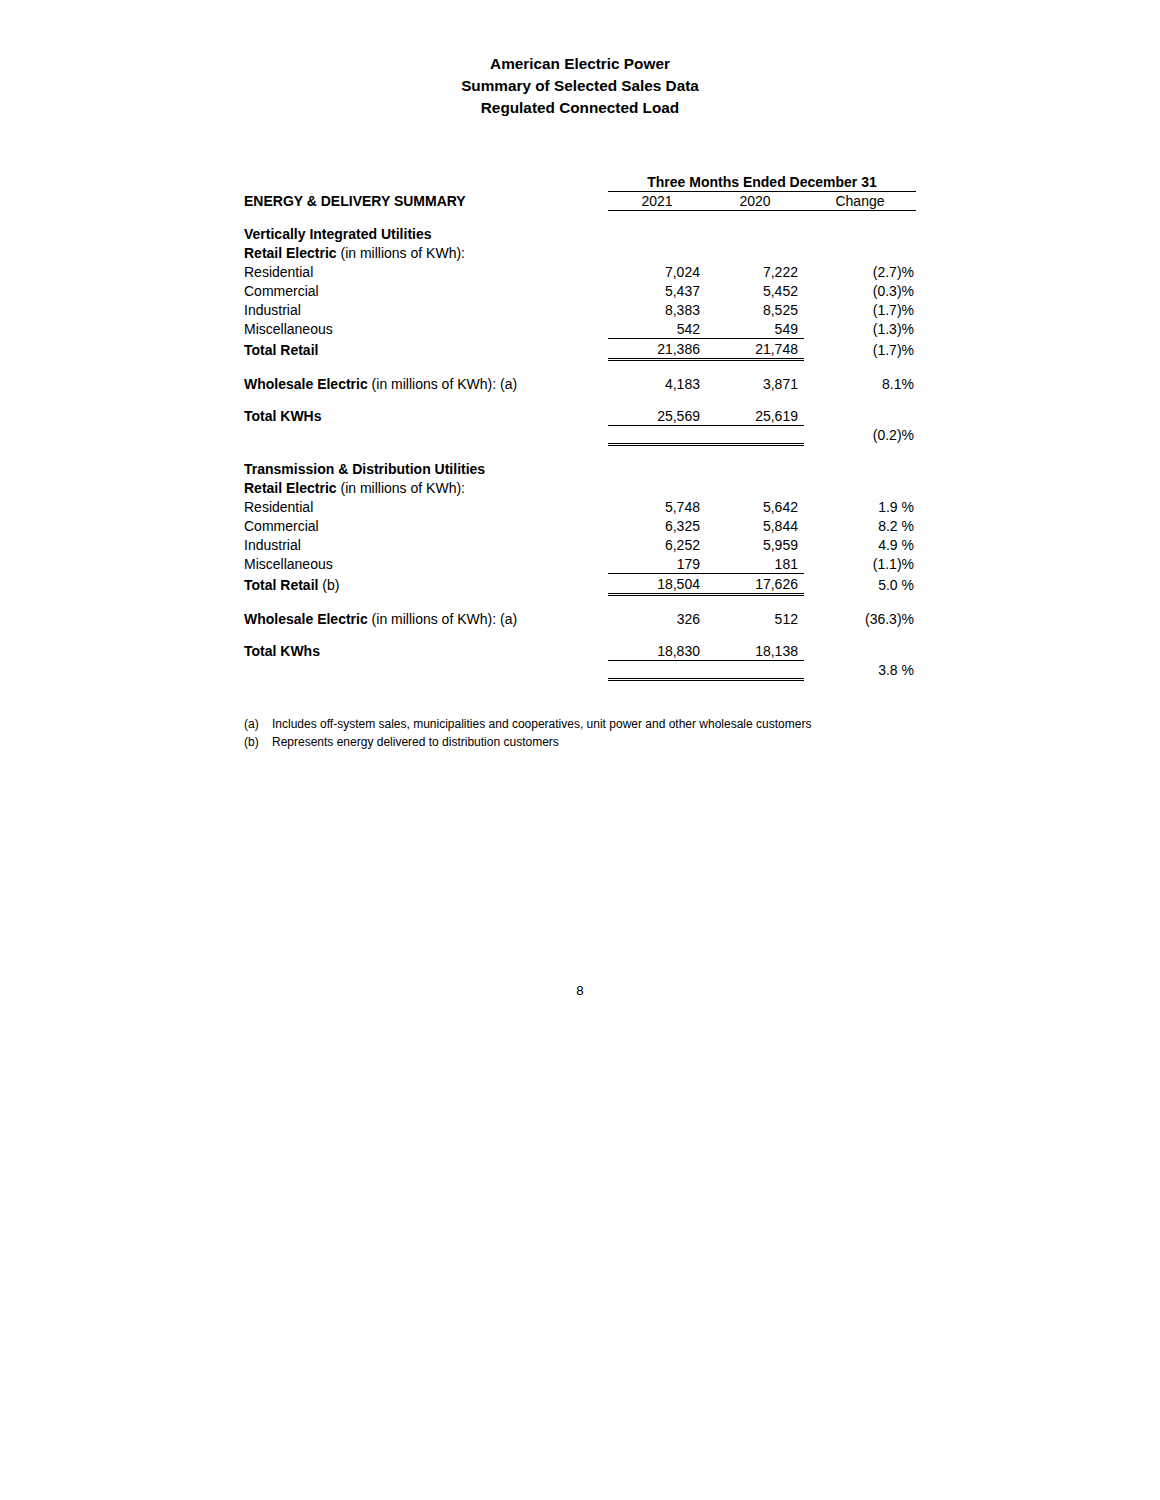American Electric Power
Summary of Selected Sales Data
Regulated Connected Load
| | Three Months Ended December 31 |
| ENERGY & DELIVERY SUMMARY | 2021 | 2020 | Change |
| Vertically Integrated Utilities | | | |
| Retail Electric (in millions of KWh): | | | |
| Residential | 7,024 | 7,222 | (2.7)% |
| Commercial | 5,437 | 5,452 | (0.3)% |
| Industrial | 8,383 | 8,525 | (1.7)% |
| Miscellaneous | 542 | 549 | (1.3)% |
| Total Retail | 21,386 | 21,748 | (1.7)% |
| Wholesale Electric (in millions of KWh): (a) | 4,183 | 3,871 | 8.1% |
| Total KWHs | 25,569 | 25,619 | |
| | | | (0.2)% |
| Transmission & Distribution Utilities | | | |
| Retail Electric (in millions of KWh): | | | |
| Residential | 5,748 | 5,642 | 1.9 % |
| Commercial | 6,325 | 5,844 | 8.2 % |
| Industrial | 6,252 | 5,959 | 4.9 % |
| Miscellaneous | 179 | 181 | (1.1)% |
| Total Retail (b) | 18,504 | 17,626 | 5.0 % |
| Wholesale Electric (in millions of KWh): (a) | 326 | 512 | (36.3)% |
| Total KWhs | 18,830 | 18,138 | |
| | | | 3.8 % |
| (a) | Includes off-system sales, municipalities and cooperatives, unit power and other wholesale customers |
| (b) | Represents energy delivered to distribution customers |
8